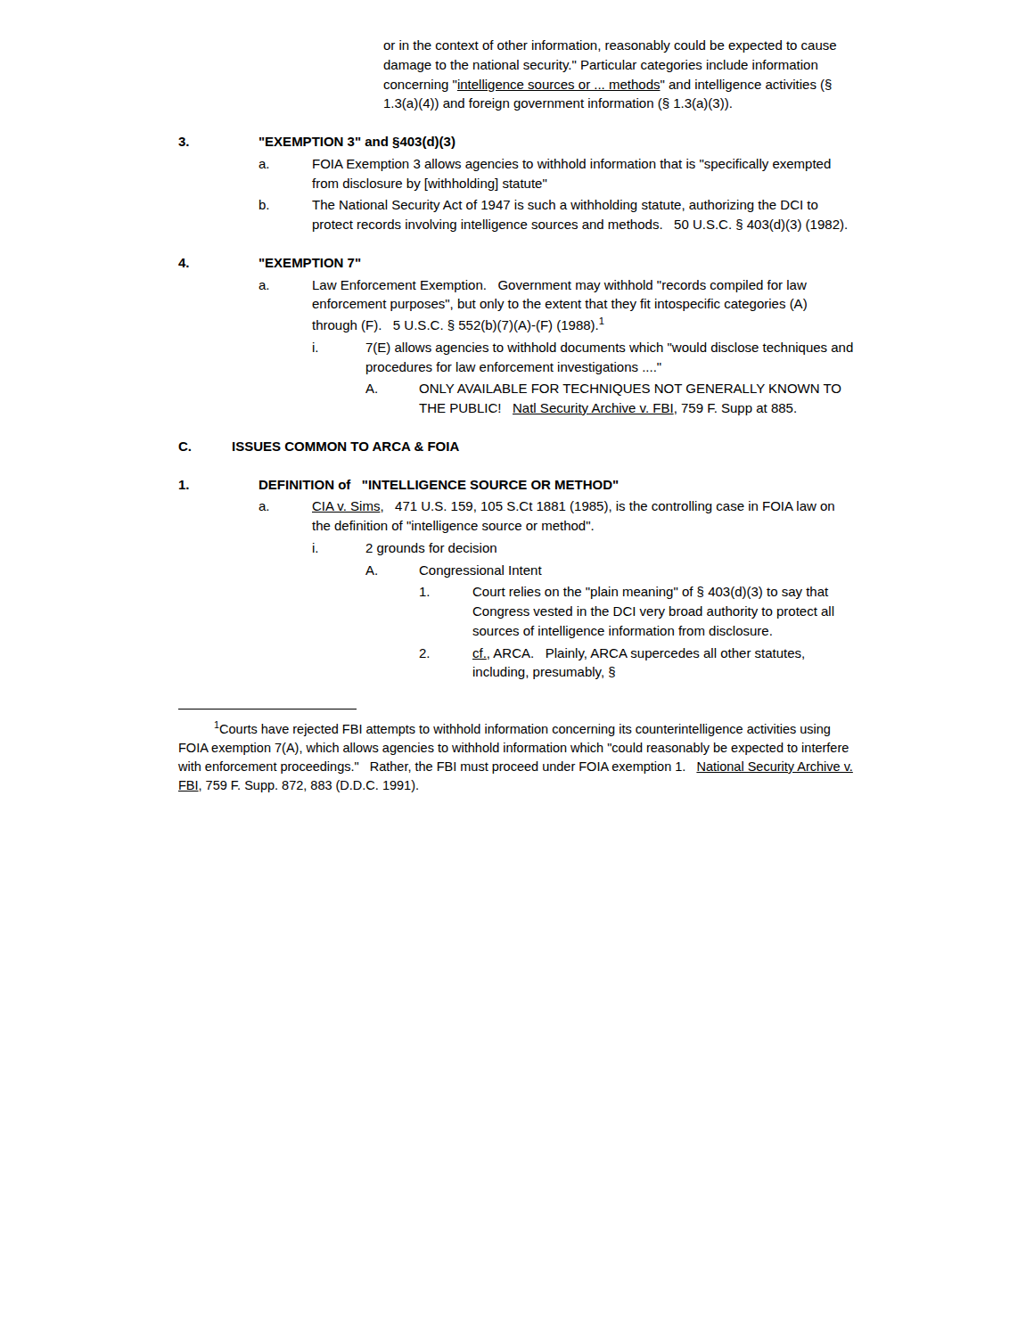or in the context of other information, reasonably could be expected to cause damage to the national security." Particular categories include information concerning "intelligence sources or ... methods" and intelligence activities (§ 1.3(a)(4)) and foreign government information (§ 1.3(a)(3)).
3.
"EXEMPTION 3" and §403(d)(3)
a.
FOIA Exemption 3 allows agencies to withhold information that is "specifically exempted from disclosure by [withholding] statute"
b.
The National Security Act of 1947 is such a withholding statute, authorizing the DCI to protect records involving intelligence sources and methods. 50 U.S.C. § 403(d)(3) (1982).
4.
"EXEMPTION 7"
a.
Law Enforcement Exemption. Government may withhold "records compiled for law enforcement purposes", but only to the extent that they fit intospecific categories (A) through (F). 5 U.S.C. § 552(b)(7)(A)-(F) (1988).1
i.
7(E) allows agencies to withhold documents which "would disclose techniques and procedures for law enforcement investigations ...."
A.
ONLY AVAILABLE FOR TECHNIQUES NOT GENERALLY KNOWN TO THE PUBLIC! Natl Security Archive v. FBI, 759 F. Supp at 885.
C.
ISSUES COMMON TO ARCA & FOIA
1.
DEFINITION of "INTELLIGENCE SOURCE OR METHOD"
a.
CIA v. Sims, 471 U.S. 159, 105 S.Ct 1881 (1985), is the controlling case in FOIA law on the definition of "intelligence source or method".
i.
2 grounds for decision
A.
Congressional Intent
1.
Court relies on the "plain meaning" of § 403(d)(3) to say that Congress vested in the DCI very broad authority to protect all sources of intelligence information from disclosure.
2.
cf., ARCA. Plainly, ARCA supercedes all other statutes, including, presumably, §
1Courts have rejected FBI attempts to withhold information concerning its counterintelligence activities using FOIA exemption 7(A), which allows agencies to withhold information which "could reasonably be expected to interfere with enforcement proceedings." Rather, the FBI must proceed under FOIA exemption 1. National Security Archive v. FBI, 759 F. Supp. 872, 883 (D.D.C. 1991).